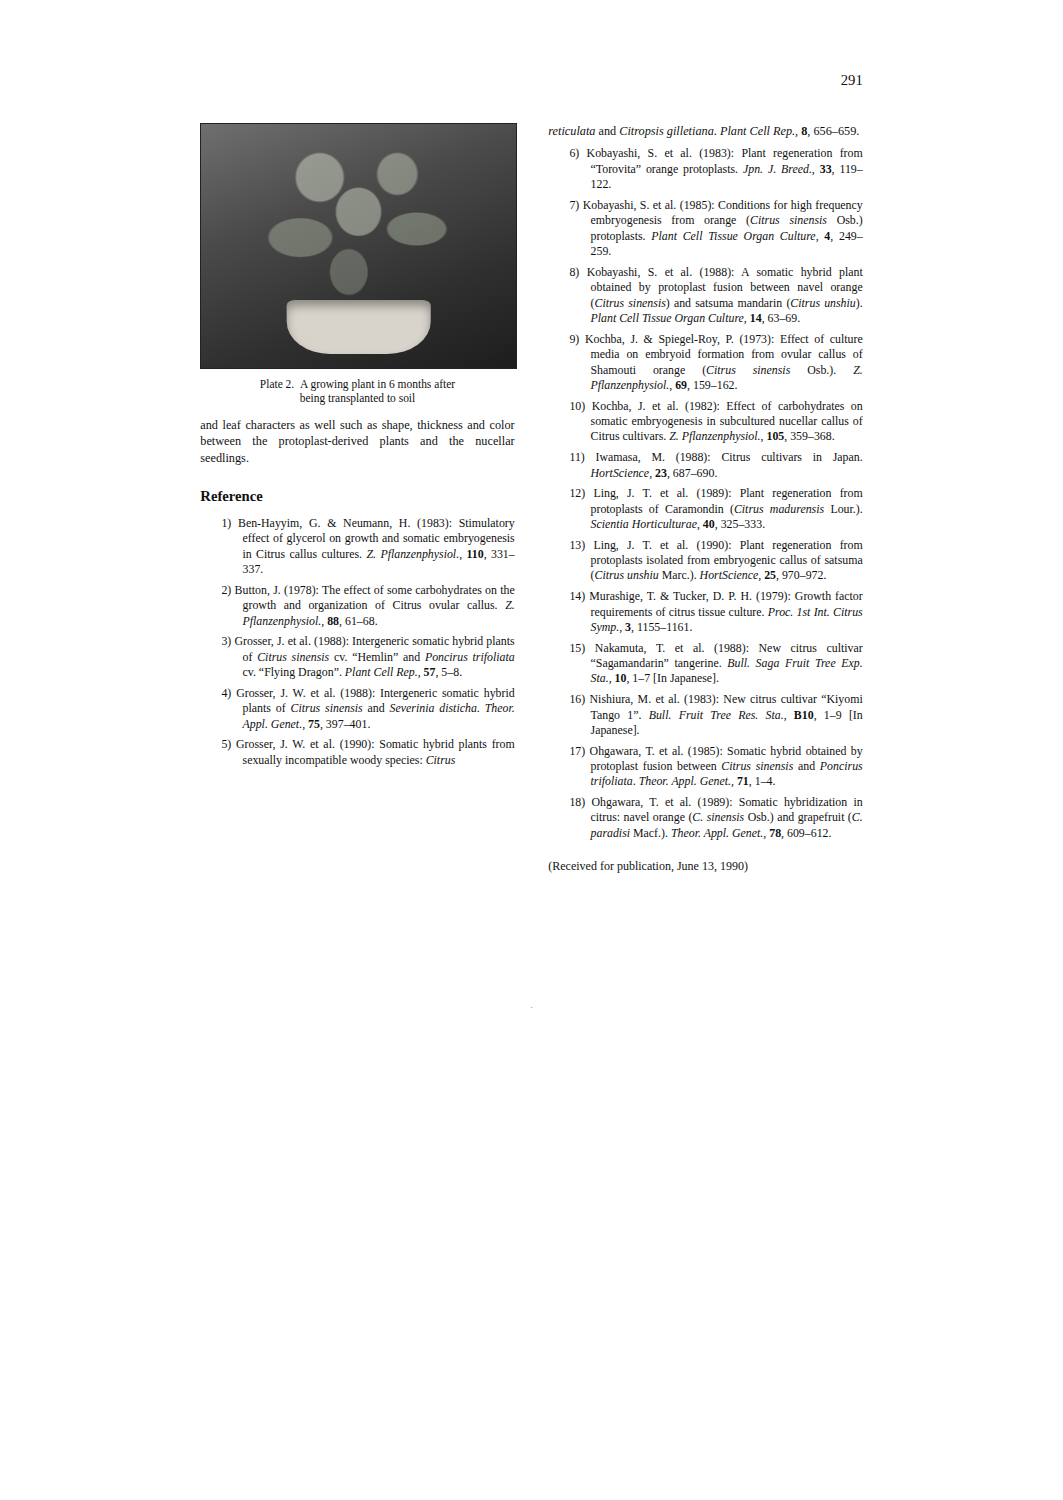291
Plate 2. A growing plant in 6 months after
being transplanted to soil
and leaf characters as well such as shape, thickness and color between the protoplast-derived plants and the nucellar seedlings.
Reference
Ben-Hayyim, G. & Neumann, H. (1983): Stimulatory effect of glycerol on growth and somatic embryogenesis in Citrus callus cultures. Z. Pflanzenphysiol., 110, 331–337.
Button, J. (1978): The effect of some carbohydrates on the growth and organization of Citrus ovular callus. Z. Pflanzenphysiol., 88, 61–68.
Grosser, J. et al. (1988): Intergeneric somatic hybrid plants of Citrus sinensis cv. “Hemlin” and Poncirus trifoliata cv. “Flying Dragon”. Plant Cell Rep., 57, 5–8.
Grosser, J. W. et al. (1988): Intergeneric somatic hybrid plants of Citrus sinensis and Severinia disticha. Theor. Appl. Genet., 75, 397–401.
Grosser, J. W. et al. (1990): Somatic hybrid plants from sexually incompatible woody species: Citrus
reticulata and Citropsis gilletiana. Plant Cell Rep., 8, 656–659.
Kobayashi, S. et al. (1983): Plant regeneration from “Torovita” orange protoplasts. Jpn. J. Breed., 33, 119–122.
Kobayashi, S. et al. (1985): Conditions for high frequency embryogenesis from orange (Citrus sinensis Osb.) protoplasts. Plant Cell Tissue Organ Culture, 4, 249–259.
Kobayashi, S. et al. (1988): A somatic hybrid plant obtained by protoplast fusion between navel orange (Citrus sinensis) and satsuma mandarin (Citrus unshiu). Plant Cell Tissue Organ Culture, 14, 63–69.
Kochba, J. & Spiegel-Roy, P. (1973): Effect of culture media on embryoid formation from ovular callus of Shamouti orange (Citrus sinensis Osb.). Z. Pflanzenphysiol., 69, 159–162.
Kochba, J. et al. (1982): Effect of carbohydrates on somatic embryogenesis in subcultured nucellar callus of Citrus cultivars. Z. Pflanzenphysiol., 105, 359–368.
Iwamasa, M. (1988): Citrus cultivars in Japan. HortScience, 23, 687–690.
Ling, J. T. et al. (1989): Plant regeneration from protoplasts of Caramondin (Citrus madurensis Lour.). Scientia Horticulturae, 40, 325–333.
Ling, J. T. et al. (1990): Plant regeneration from protoplasts isolated from embryogenic callus of satsuma (Citrus unshiu Marc.). HortScience, 25, 970–972.
Murashige, T. & Tucker, D. P. H. (1979): Growth factor requirements of citrus tissue culture. Proc. 1st Int. Citrus Symp., 3, 1155–1161.
Nakamuta, T. et al. (1988): New citrus cultivar “Sagamandarin” tangerine. Bull. Saga Fruit Tree Exp. Sta., 10, 1–7 [In Japanese].
Nishiura, M. et al. (1983): New citrus cultivar “Kiyomi Tango 1”. Bull. Fruit Tree Res. Sta., B10, 1–9 [In Japanese].
Ohgawara, T. et al. (1985): Somatic hybrid obtained by protoplast fusion between Citrus sinensis and Poncirus trifoliata. Theor. Appl. Genet., 71, 1–4.
Ohgawara, T. et al. (1989): Somatic hybridization in citrus: navel orange (C. sinensis Osb.) and grapefruit (C. paradisi Macf.). Theor. Appl. Genet., 78, 609–612.
(Received for publication, June 13, 1990)
·